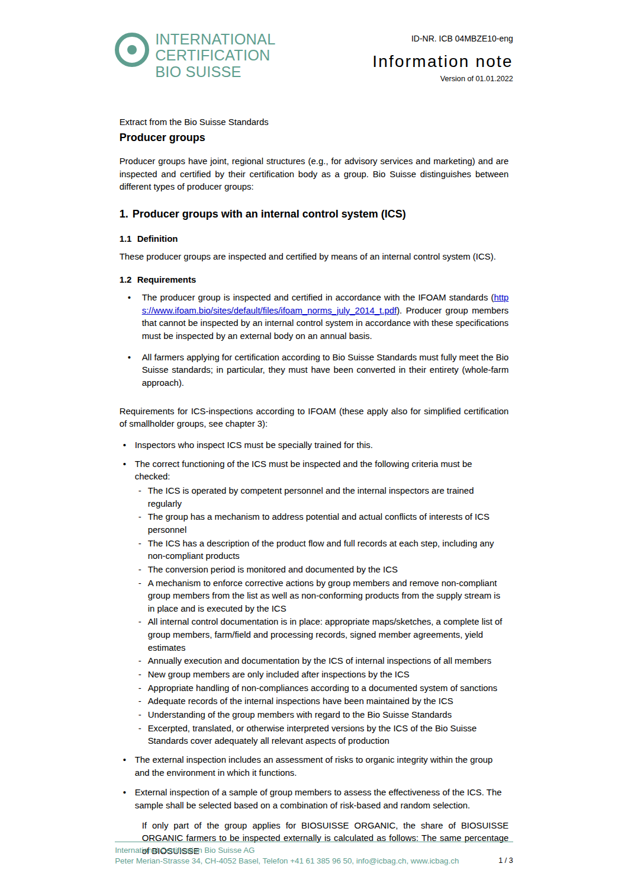International Certification Bio Suisse
ID-NR. ICB 04MBZE10-eng
Information note
Version of 01.01.2022
Extract from the Bio Suisse Standards
Producer groups
Producer groups have joint, regional structures (e.g., for advisory services and marketing) and are inspected and certified by their certification body as a group. Bio Suisse distinguishes between different types of producer groups:
1. Producer groups with an internal control system (ICS)
1.1 Definition
These producer groups are inspected and certified by means of an internal control system (ICS).
1.2 Requirements
The producer group is inspected and certified in accordance with the IFOAM standards (https://www.ifoam.bio/sites/default/files/ifoam_norms_july_2014_t.pdf). Producer group members that cannot be inspected by an internal control system in accordance with these specifications must be inspected by an external body on an annual basis.
All farmers applying for certification according to Bio Suisse Standards must fully meet the Bio Suisse standards; in particular, they must have been converted in their entirety (whole-farm approach).
Requirements for ICS-inspections according to IFOAM (these apply also for simplified certification of smallholder groups, see chapter 3):
Inspectors who inspect ICS must be specially trained for this.
The correct functioning of the ICS must be inspected and the following criteria must be checked:
The ICS is operated by competent personnel and the internal inspectors are trained regularly
The group has a mechanism to address potential and actual conflicts of interests of ICS personnel
The ICS has a description of the product flow and full records at each step, including any non-compliant products
The conversion period is monitored and documented by the ICS
A mechanism to enforce corrective actions by group members and remove non-compliant group members from the list as well as non-conforming products from the supply stream is in place and is executed by the ICS
All internal control documentation is in place: appropriate maps/sketches, a complete list of group members, farm/field and processing records, signed member agreements, yield estimates
Annually execution and documentation by the ICS of internal inspections of all members
New group members are only included after inspections by the ICS
Appropriate handling of non-compliances according to a documented system of sanctions
Adequate records of the internal inspections have been maintained by the ICS
Understanding of the group members with regard to the Bio Suisse Standards
Excerpted, translated, or otherwise interpreted versions by the ICS of the Bio Suisse Standards cover adequately all relevant aspects of production
The external inspection includes an assessment of risks to organic integrity within the group and the environment in which it functions.
External inspection of a sample of group members to assess the effectiveness of the ICS. The sample shall be selected based on a combination of risk-based and random selection.
If only part of the group applies for BIOSUISSE ORGANIC, the share of BIOSUISSE ORGANIC farmers to be inspected externally is calculated as follows: The same percentage of BIOSUISSE
International Certification Bio Suisse AG
Peter Merian-Strasse 34, CH-4052 Basel, Telefon +41 61 385 96 50, info@icbag.ch, www.icbag.ch
1 / 3